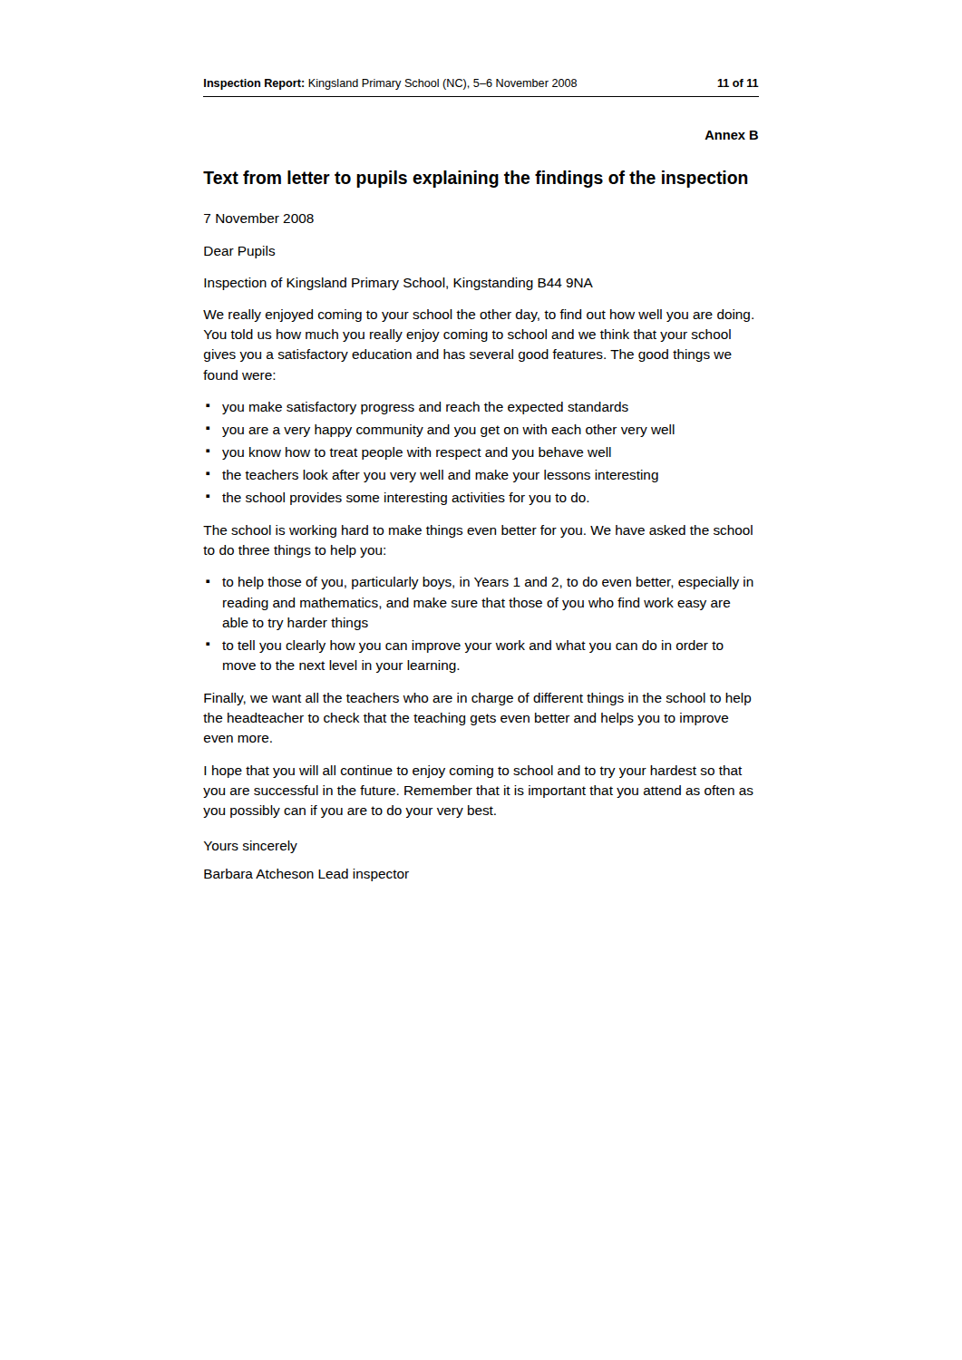Inspection Report: Kingsland Primary School (NC), 5–6 November 2008
11 of 11
Annex B
Text from letter to pupils explaining the findings of the inspection
7 November 2008
Dear Pupils
Inspection of Kingsland Primary School, Kingstanding B44 9NA
We really enjoyed coming to your school the other day, to find out how well you are doing. You told us how much you really enjoy coming to school and we think that your school gives you a satisfactory education and has several good features. The good things we found were:
you make satisfactory progress and reach the expected standards
you are a very happy community and you get on with each other very well
you know how to treat people with respect and you behave well
the teachers look after you very well and make your lessons interesting
the school provides some interesting activities for you to do.
The school is working hard to make things even better for you. We have asked the school to do three things to help you:
to help those of you, particularly boys, in Years 1 and 2, to do even better, especially in reading and mathematics, and make sure that those of you who find work easy are able to try harder things
to tell you clearly how you can improve your work and what you can do in order to move to the next level in your learning.
Finally, we want all the teachers who are in charge of different things in the school to help the headteacher to check that the teaching gets even better and helps you to improve even more.
I hope that you will all continue to enjoy coming to school and to try your hardest so that you are successful in the future. Remember that it is important that you attend as often as you possibly can if you are to do your very best.
Yours sincerely
Barbara Atcheson Lead inspector